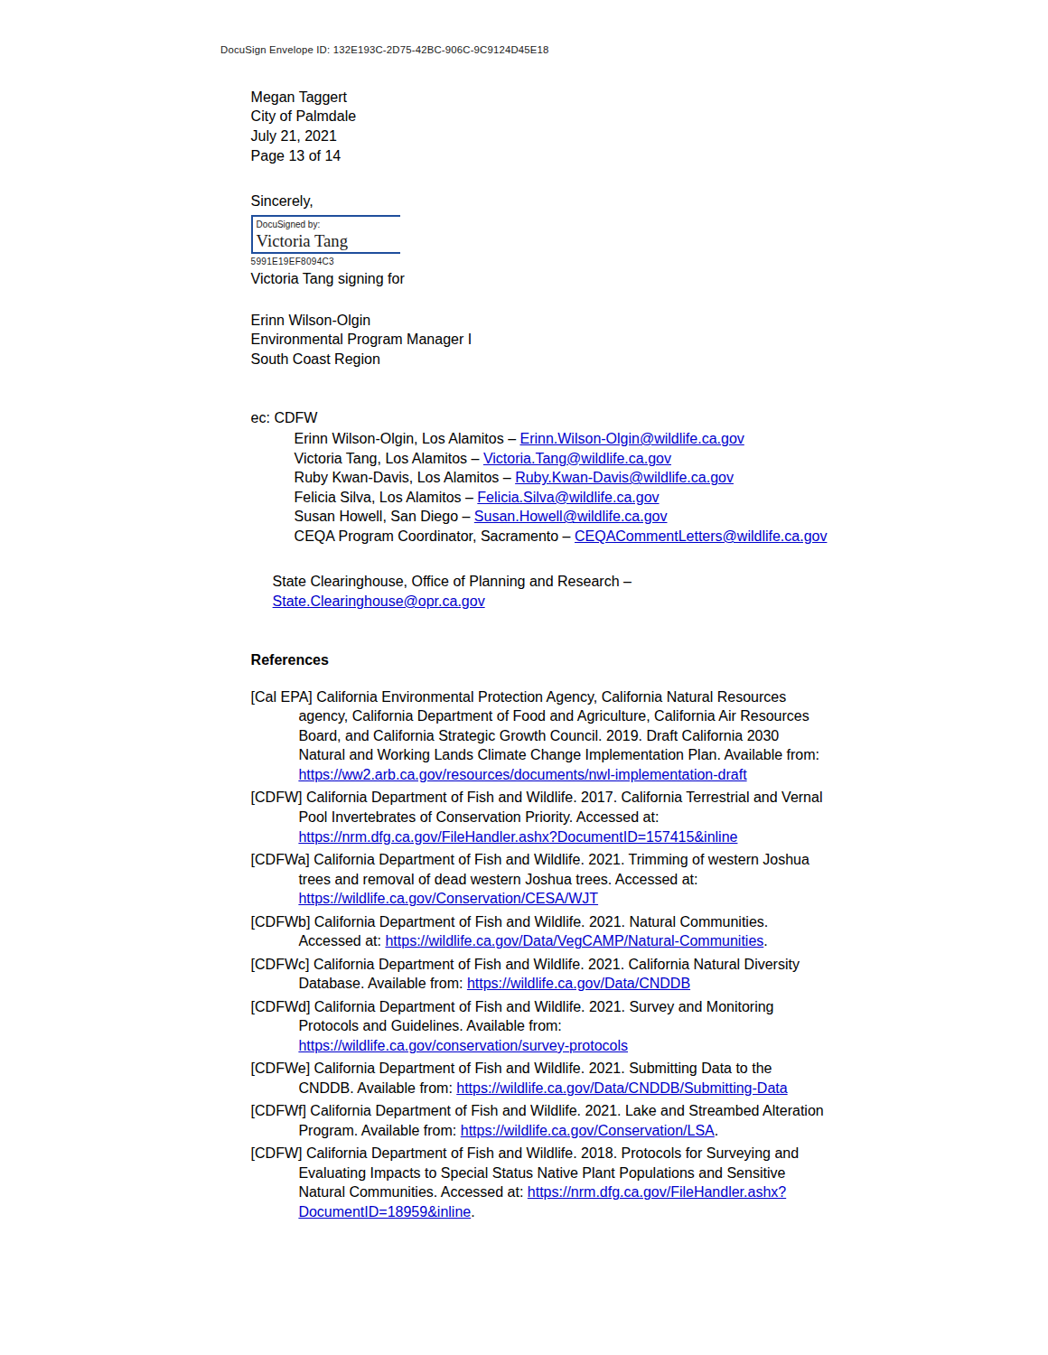DocuSign Envelope ID: 132E193C-2D75-42BC-906C-9C9124D45E18
Megan Taggert
City of Palmdale
July 21, 2021
Page 13 of 14
Sincerely,
DocuSigned by:
Victoria Tang
5991E19EF8094C3
Victoria Tang signing for
Erinn Wilson-Olgin
Environmental Program Manager I
South Coast Region
ec: CDFW
Erinn Wilson-Olgin, Los Alamitos – Erinn.Wilson-Olgin@wildlife.ca.gov
Victoria Tang, Los Alamitos – Victoria.Tang@wildlife.ca.gov
Ruby Kwan-Davis, Los Alamitos – Ruby.Kwan-Davis@wildlife.ca.gov
Felicia Silva, Los Alamitos – Felicia.Silva@wildlife.ca.gov
Susan Howell, San Diego – Susan.Howell@wildlife.ca.gov
CEQA Program Coordinator, Sacramento – CEQACommentLetters@wildlife.ca.gov
State Clearinghouse, Office of Planning and Research – State.Clearinghouse@opr.ca.gov
References
[Cal EPA] California Environmental Protection Agency, California Natural Resources agency, California Department of Food and Agriculture, California Air Resources Board, and California Strategic Growth Council. 2019. Draft California 2030 Natural and Working Lands Climate Change Implementation Plan. Available from: https://ww2.arb.ca.gov/resources/documents/nwl-implementation-draft
[CDFW] California Department of Fish and Wildlife. 2017. California Terrestrial and Vernal Pool Invertebrates of Conservation Priority. Accessed at: https://nrm.dfg.ca.gov/FileHandler.ashx?DocumentID=157415&inline
[CDFWa] California Department of Fish and Wildlife. 2021. Trimming of western Joshua trees and removal of dead western Joshua trees. Accessed at: https://wildlife.ca.gov/Conservation/CESA/WJT
[CDFWb] California Department of Fish and Wildlife. 2021. Natural Communities. Accessed at: https://wildlife.ca.gov/Data/VegCAMP/Natural-Communities.
[CDFWc] California Department of Fish and Wildlife. 2021. California Natural Diversity Database. Available from: https://wildlife.ca.gov/Data/CNDDB
[CDFWd] California Department of Fish and Wildlife. 2021. Survey and Monitoring Protocols and Guidelines. Available from: https://wildlife.ca.gov/conservation/survey-protocols
[CDFWe] California Department of Fish and Wildlife. 2021. Submitting Data to the CNDDB. Available from: https://wildlife.ca.gov/Data/CNDDB/Submitting-Data
[CDFWf] California Department of Fish and Wildlife. 2021. Lake and Streambed Alteration Program. Available from: https://wildlife.ca.gov/Conservation/LSA.
[CDFW] California Department of Fish and Wildlife. 2018. Protocols for Surveying and Evaluating Impacts to Special Status Native Plant Populations and Sensitive Natural Communities. Accessed at: https://nrm.dfg.ca.gov/FileHandler.ashx?DocumentID=18959&inline.